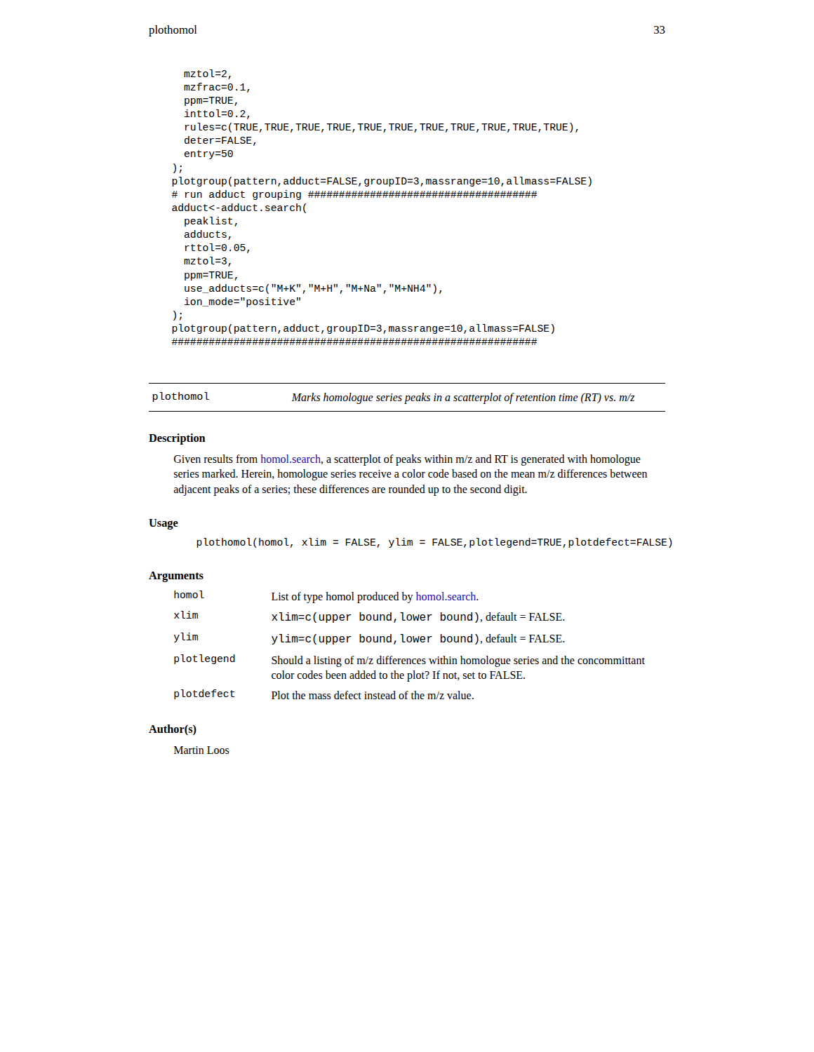plothomol 33
  mztol=2,
  mzfrac=0.1,
  ppm=TRUE,
  inttol=0.2,
  rules=c(TRUE,TRUE,TRUE,TRUE,TRUE,TRUE,TRUE,TRUE,TRUE,TRUE,TRUE),
  deter=FALSE,
  entry=50
);
plotgroup(pattern,adduct=FALSE,groupID=3,massrange=10,allmass=FALSE)
# run adduct grouping #####################################
adduct<-adduct.search(
  peaklist,
  adducts,
  rttol=0.05,
  mztol=3,
  ppm=TRUE,
  use_adducts=c("M+K","M+H","M+Na","M+NH4"),
  ion_mode="positive"
);
plotgroup(pattern,adduct,groupID=3,massrange=10,allmass=FALSE)
###########################################################
plothomol
Marks homologue series peaks in a scatterplot of retention time (RT) vs. m/z
Description
Given results from homol.search, a scatterplot of peaks within m/z and RT is generated with homologue series marked. Herein, homologue series receive a color code based on the mean m/z differences between adjacent peaks of a series; these differences are rounded up to the second digit.
Usage
plothomol(homol, xlim = FALSE, ylim = FALSE,plotlegend=TRUE,plotdefect=FALSE)
Arguments
homol
List of type homol produced by homol.search.
xlim
xlim=c(upper bound,lower bound), default = FALSE.
ylim
ylim=c(upper bound,lower bound), default = FALSE.
plotlegend
Should a listing of m/z differences within homologue series and the concommittant color codes been added to the plot? If not, set to FALSE.
plotdefect
Plot the mass defect instead of the m/z value.
Author(s)
Martin Loos